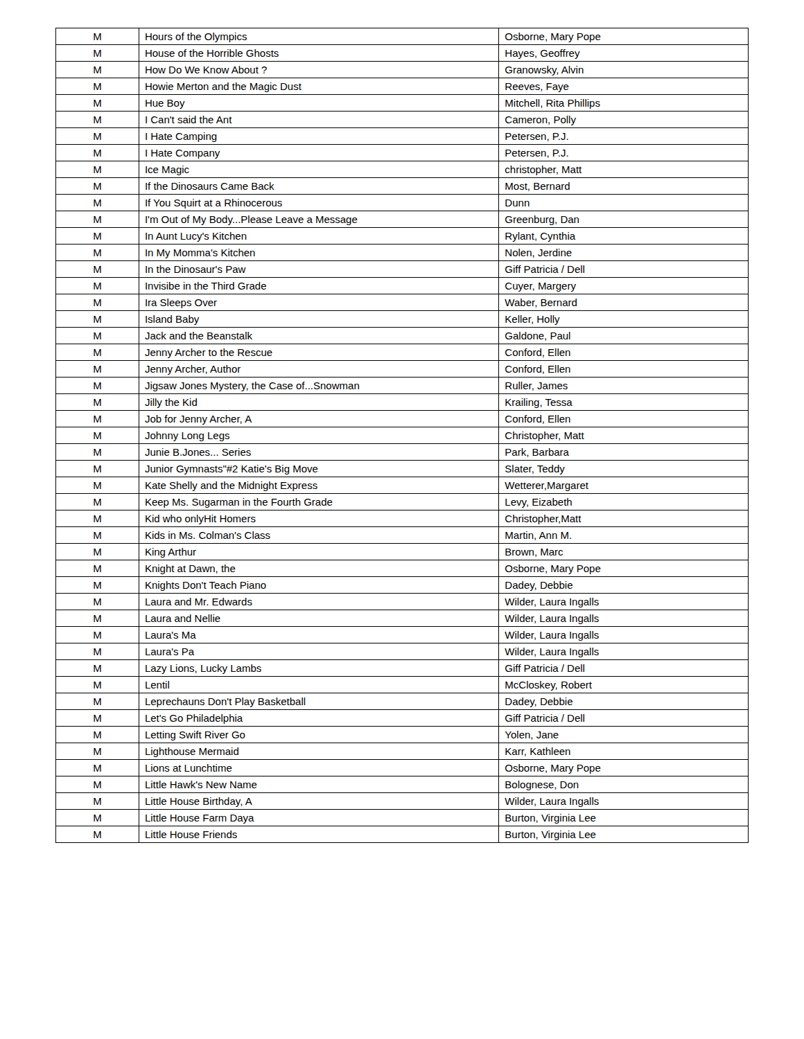| M | Hours of the Olympics | Osborne, Mary Pope |
| M | House of the Horrible Ghosts | Hayes, Geoffrey |
| M | How Do We Know About ? | Granowsky, Alvin |
| M | Howie Merton and the Magic Dust | Reeves, Faye |
| M | Hue Boy | Mitchell, Rita Phillips |
| M | I Can't said the Ant | Cameron, Polly |
| M | I Hate Camping | Petersen, P.J. |
| M | I Hate Company | Petersen, P.J. |
| M | Ice Magic | christopher, Matt |
| M | If the Dinosaurs Came Back | Most, Bernard |
| M | If You Squirt at a Rhinocerous | Dunn |
| M | I'm Out of My Body...Please Leave a Message | Greenburg, Dan |
| M | In Aunt Lucy's Kitchen | Rylant, Cynthia |
| M | In My Momma's Kitchen | Nolen, Jerdine |
| M | In the Dinosaur's Paw | Giff Patricia / Dell |
| M | Invisibe in the Third Grade | Cuyer, Margery |
| M | Ira Sleeps Over | Waber, Bernard |
| M | Island Baby | Keller, Holly |
| M | Jack and the Beanstalk | Galdone, Paul |
| M | Jenny Archer to the Rescue | Conford, Ellen |
| M | Jenny Archer, Author | Conford, Ellen |
| M | Jigsaw Jones Mystery, the Case of...Snowman | Ruller, James |
| M | Jilly the Kid | Krailing, Tessa |
| M | Job for Jenny Archer, A | Conford, Ellen |
| M | Johnny Long Legs | Christopher, Matt |
| M | Junie B.Jones... Series | Park, Barbara |
| M | Junior Gymnasts"#2 Katie's Big Move | Slater, Teddy |
| M | Kate Shelly and the Midnight Express | Wetterer,Margaret |
| M | Keep Ms. Sugarman in the Fourth Grade | Levy, Eizabeth |
| M | Kid who onlyHit Homers | Christopher,Matt |
| M | Kids in Ms. Colman's Class | Martin, Ann M. |
| M | King Arthur | Brown, Marc |
| M | Knight at Dawn, the | Osborne, Mary Pope |
| M | Knights Don't Teach Piano | Dadey, Debbie |
| M | Laura and Mr. Edwards | Wilder, Laura Ingalls |
| M | Laura and Nellie | Wilder, Laura Ingalls |
| M | Laura's Ma | Wilder, Laura Ingalls |
| M | Laura's Pa | Wilder, Laura Ingalls |
| M | Lazy Lions, Lucky Lambs | Giff Patricia / Dell |
| M | Lentil | McCloskey, Robert |
| M | Leprechauns Don't Play Basketball | Dadey, Debbie |
| M | Let's Go Philadelphia | Giff Patricia / Dell |
| M | Letting Swift River Go | Yolen, Jane |
| M | Lighthouse Mermaid | Karr, Kathleen |
| M | Lions at Lunchtime | Osborne, Mary Pope |
| M | Little Hawk's New Name | Bolognese, Don |
| M | Little House Birthday, A | Wilder, Laura Ingalls |
| M | Little House Farm Daya | Burton, Virginia Lee |
| M | Little House Friends | Burton, Virginia Lee |